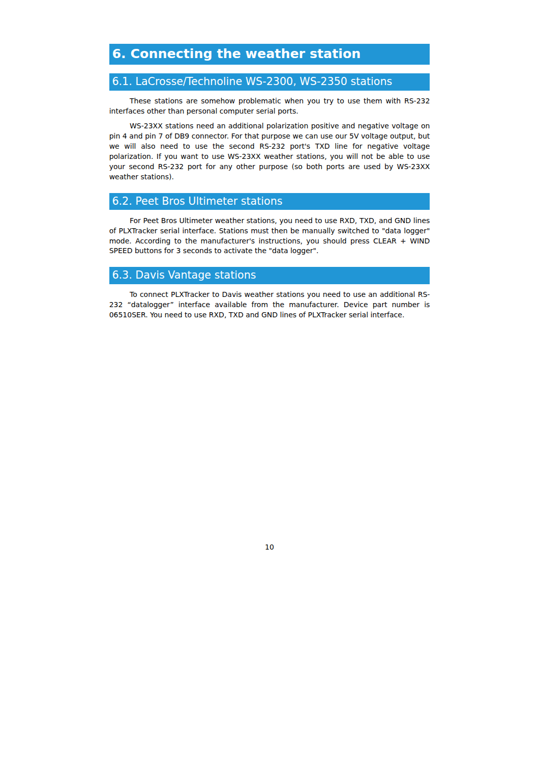6. Connecting the weather station
6.1. LaCrosse/Technoline WS-2300, WS-2350 stations
These stations are somehow problematic when you try to use them with RS-232 interfaces other than personal computer serial ports.
WS-23XX stations need an additional polarization positive and negative voltage on pin 4 and pin 7 of DB9 connector. For that purpose we can use our 5V voltage output, but we will also need to use the second RS-232 port's TXD line for negative voltage polarization. If you want to use WS-23XX weather stations, you will not be able to use your second RS-232 port for any other purpose (so both ports are used by WS-23XX weather stations).
6.2. Peet Bros Ultimeter stations
For Peet Bros Ultimeter weather stations, you need to use RXD, TXD, and GND lines of PLXTracker serial interface. Stations must then be manually switched to "data logger" mode. According to the manufacturer's instructions, you should press CLEAR + WIND SPEED buttons for 3 seconds to activate the "data logger".
6.3. Davis Vantage stations
To connect PLXTracker to Davis weather stations you need to use an additional RS-232 “datalogger” interface available from the manufacturer. Device part number is 06510SER. You need to use RXD, TXD and GND lines of PLXTracker serial interface.
10